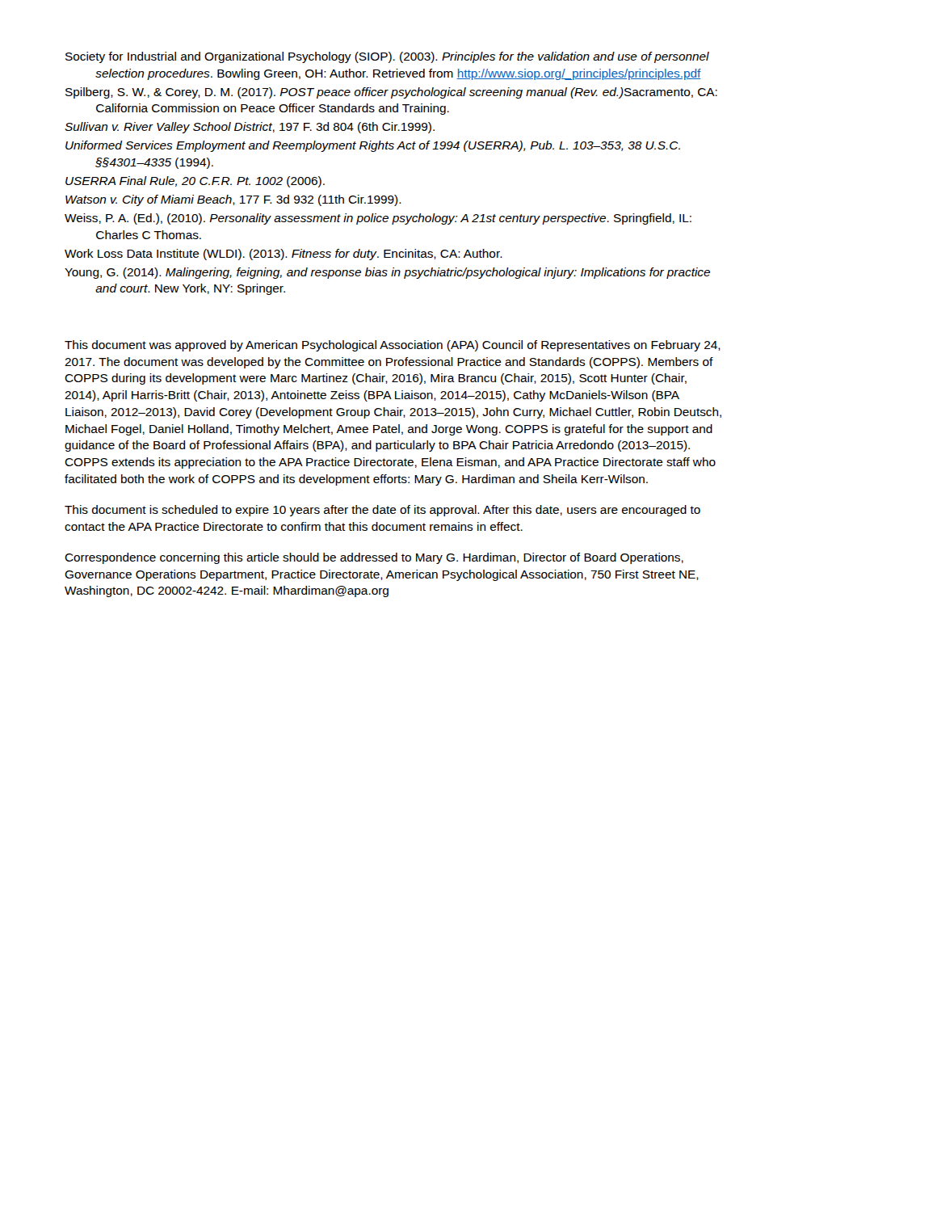Society for Industrial and Organizational Psychology (SIOP). (2003). Principles for the validation and use of personnel selection procedures. Bowling Green, OH: Author. Retrieved from http://www.siop.org/_principles/principles.pdf
Spilberg, S. W., & Corey, D. M. (2017). POST peace officer psychological screening manual (Rev. ed.) Sacramento, CA: California Commission on Peace Officer Standards and Training.
Sullivan v. River Valley School District, 197 F. 3d 804 (6th Cir.1999).
Uniformed Services Employment and Reemployment Rights Act of 1994 (USERRA), Pub. L. 103–353, 38 U.S.C. §§4301–4335 (1994).
USERRA Final Rule, 20 C.F.R. Pt. 1002 (2006).
Watson v. City of Miami Beach, 177 F. 3d 932 (11th Cir.1999).
Weiss, P. A. (Ed.), (2010). Personality assessment in police psychology: A 21st century perspective. Springfield, IL: Charles C Thomas.
Work Loss Data Institute (WLDI). (2013). Fitness for duty. Encinitas, CA: Author.
Young, G. (2014). Malingering, feigning, and response bias in psychiatric/psychological injury: Implications for practice and court. New York, NY: Springer.
This document was approved by American Psychological Association (APA) Council of Representatives on February 24, 2017. The document was developed by the Committee on Professional Practice and Standards (COPPS). Members of COPPS during its development were Marc Martinez (Chair, 2016), Mira Brancu (Chair, 2015), Scott Hunter (Chair, 2014), April Harris-Britt (Chair, 2013), Antoinette Zeiss (BPA Liaison, 2014–2015), Cathy McDaniels-Wilson (BPA Liaison, 2012–2013), David Corey (Development Group Chair, 2013–2015), John Curry, Michael Cuttler, Robin Deutsch, Michael Fogel, Daniel Holland, Timothy Melchert, Amee Patel, and Jorge Wong. COPPS is grateful for the support and guidance of the Board of Professional Affairs (BPA), and particularly to BPA Chair Patricia Arredondo (2013–2015). COPPS extends its appreciation to the APA Practice Directorate, Elena Eisman, and APA Practice Directorate staff who facilitated both the work of COPPS and its development efforts: Mary G. Hardiman and Sheila Kerr-Wilson.
This document is scheduled to expire 10 years after the date of its approval. After this date, users are encouraged to contact the APA Practice Directorate to confirm that this document remains in effect.
Correspondence concerning this article should be addressed to Mary G. Hardiman, Director of Board Operations, Governance Operations Department, Practice Directorate, American Psychological Association, 750 First Street NE, Washington, DC 20002-4242. E-mail: Mhardiman@apa.org